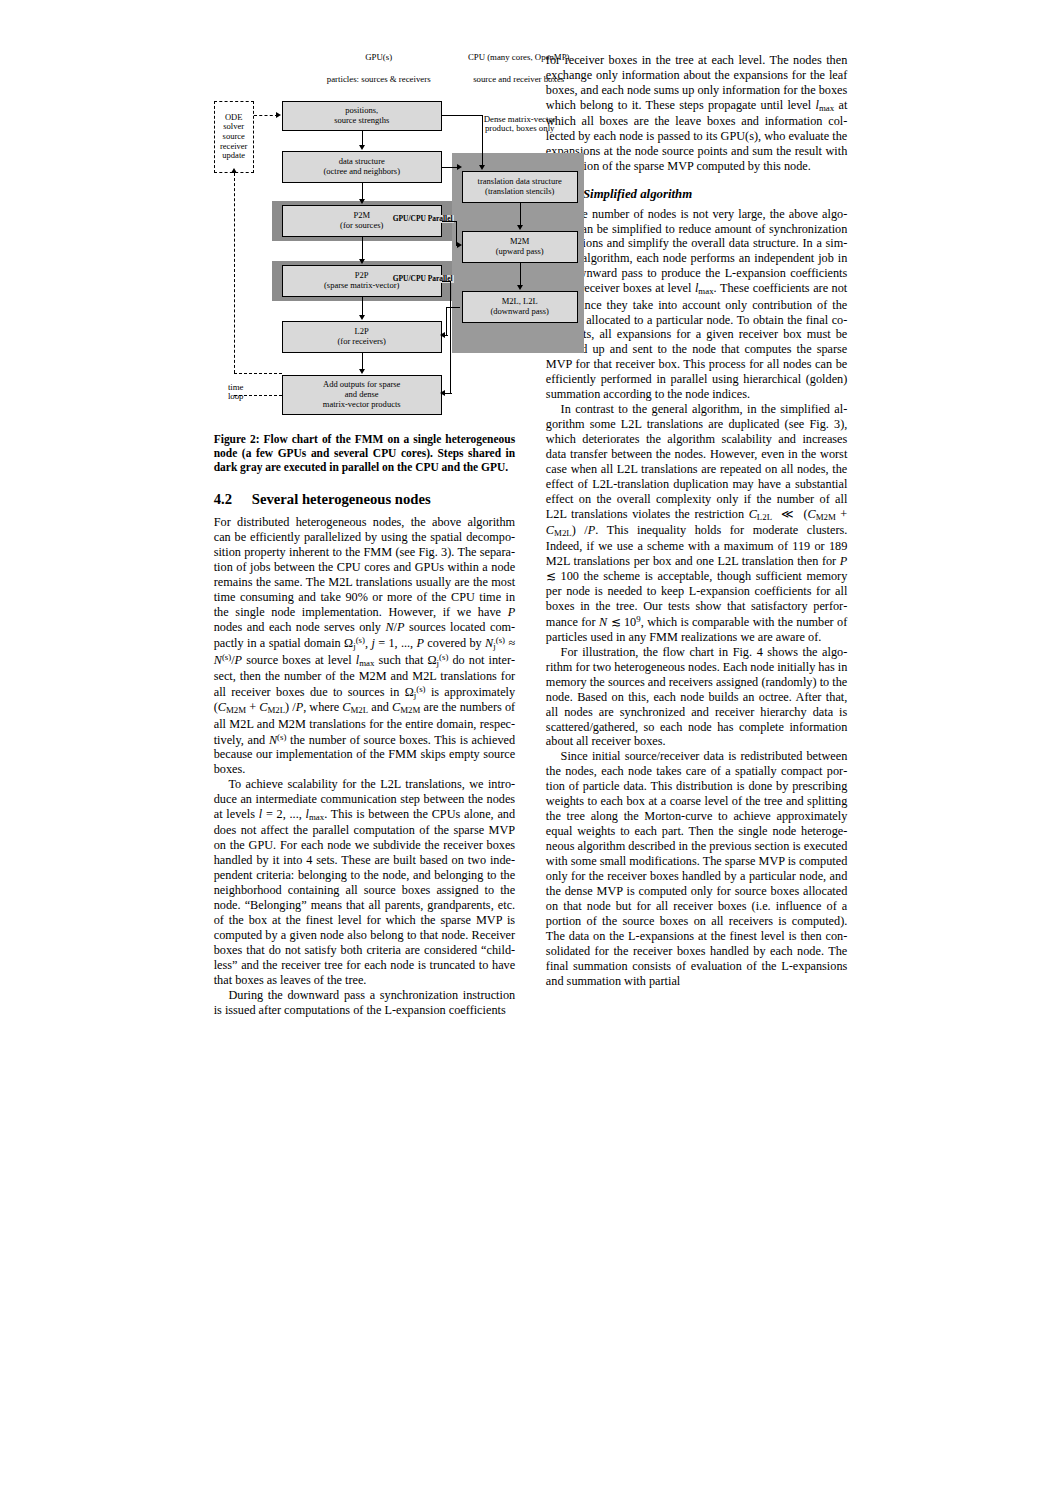GPU(s)
particles: sources & receivers
CPU (many cores, OpenMP)
source and receiver boxes
Dense matrix-vector
product, boxes only
ODE
solver
source
receiver
update
positions,
source strengths
data structure
(octree and neighbors)
P2M
(for sources)
P2P
(sparse matrix-vector)
L2P
(for receivers)
Add outputs for sparse
and dense
matrix-vector products
translation data structure
(translation stencils)
M2M
(upward pass)
M2L, L2L
(downward pass)
GPU/CPU Parallel
GPU/CPU Parallel
time
loop
Figure 2: Flow chart of the FMM on a single heterogeneous node (a few GPUs and several CPU cores). Steps shared in dark gray are executed in parallel on the CPU and the GPU.
4.2 Several heterogeneous nodes
For distributed heterogeneous nodes, the above algorithm can be efficiently parallelized by using the spatial decomposition property inherent to the FMM (see Fig. 3). The separation of jobs between the CPU cores and GPUs within a node remains the same. The M2L translations usually are the most time consuming and take 90% or more of the CPU time in the single node implementation. However, if we have P nodes and each node serves only N/P sources located compactly in a spatial domain Ωj(s), j = 1, ..., P covered by Nj(s) ≈ N(s)/P source boxes at level lmax such that Ωj(s) do not intersect, then the number of the M2M and M2L translations for all receiver boxes due to sources in Ωj(s) is approximately (CM2M + CM2L) /P, where CM2L and CM2M are the numbers of all M2L and M2M translations for the entire domain, respectively, and N(s) the number of source boxes. This is achieved because our implementation of the FMM skips empty source boxes.
To achieve scalability for the L2L translations, we introduce an intermediate communication step between the nodes at levels l = 2, ..., lmax. This is between the CPUs alone, and does not affect the parallel computation of the sparse MVP on the GPU. For each node we subdivide the receiver boxes handled by it into 4 sets. These are built based on two independent criteria: belonging to the node, and belonging to the neighborhood containing all source boxes assigned to the node. “Belonging” means that all parents, grandparents, etc. of the box at the finest level for which the sparse MVP is computed by a given node also belong to that node. Receiver boxes that do not satisfy both criteria are considered “childless” and the receiver tree for each node is truncated to have that boxes as leaves of the tree.
During the downward pass a synchronization instruction is issued after computations of the L-expansion coefficients
for receiver boxes in the tree at each level. The nodes then exchange only information about the expansions for the leaf boxes, and each node sums up only information for the boxes which belong to it. These steps propagate until level lmax at which all boxes are the leave boxes and information collected by each node is passed to its GPU(s), who evaluate the expansions at the node source points and sum the result with the portion of the sparse MVP computed by this node.
4.2.1 Simplified algorithm
If the number of nodes is not very large, the above algorithm can be simplified to reduce amount of synchronization instructions and simplify the overall data structure. In a simplified algorithm, each node performs an independent job in the downward pass to produce the L-expansion coefficients for all receiver boxes at level lmax. These coefficients are not final, since they take into account only contribution of the sources allocated to a particular node. To obtain the final coefficients, all expansions for a given receiver box must be summed up and sent to the node that computes the sparse MVP for that receiver box. This process for all nodes can be efficiently performed in parallel using hierarchical (golden) summation according to the node indices.
In contrast to the general algorithm, in the simplified algorithm some L2L translations are duplicated (see Fig. 3), which deteriorates the algorithm scalability and increases data transfer between the nodes. However, even in the worst case when all L2L translations are repeated on all nodes, the effect of L2L-translation duplication may have a substantial effect on the overall complexity only if the number of all L2L translations violates the restriction CL2L ≪ (CM2M + CM2L) /P. This inequality holds for moderate clusters. Indeed, if we use a scheme with a maximum of 119 or 189 M2L translations per box and one L2L translation then for P ≲ 100 the scheme is acceptable, though sufficient memory per node is needed to keep L-expansion coefficients for all boxes in the tree. Our tests show that satisfactory performance for N ≲ 109, which is comparable with the number of particles used in any FMM realizations we are aware of.
For illustration, the flow chart in Fig. 4 shows the algorithm for two heterogeneous nodes. Each node initially has in memory the sources and receivers assigned (randomly) to the node. Based on this, each node builds an octree. After that, all nodes are synchronized and receiver hierarchy data is scattered/gathered, so each node has complete information about all receiver boxes.
Since initial source/receiver data is redistributed between the nodes, each node takes care of a spatially compact portion of particle data. This distribution is done by prescribing weights to each box at a coarse level of the tree and splitting the tree along the Morton-curve to achieve approximately equal weights to each part. Then the single node heterogeneous algorithm described in the previous section is executed with some small modifications. The sparse MVP is computed only for the receiver boxes handled by a particular node, and the dense MVP is computed only for source boxes allocated on that node but for all receiver boxes (i.e. influence of a portion of the source boxes on all receivers is computed). The data on the L-expansions at the finest level is then consolidated for the receiver boxes handled by each node. The final summation consists of evaluation of the L-expansions and summation with partial